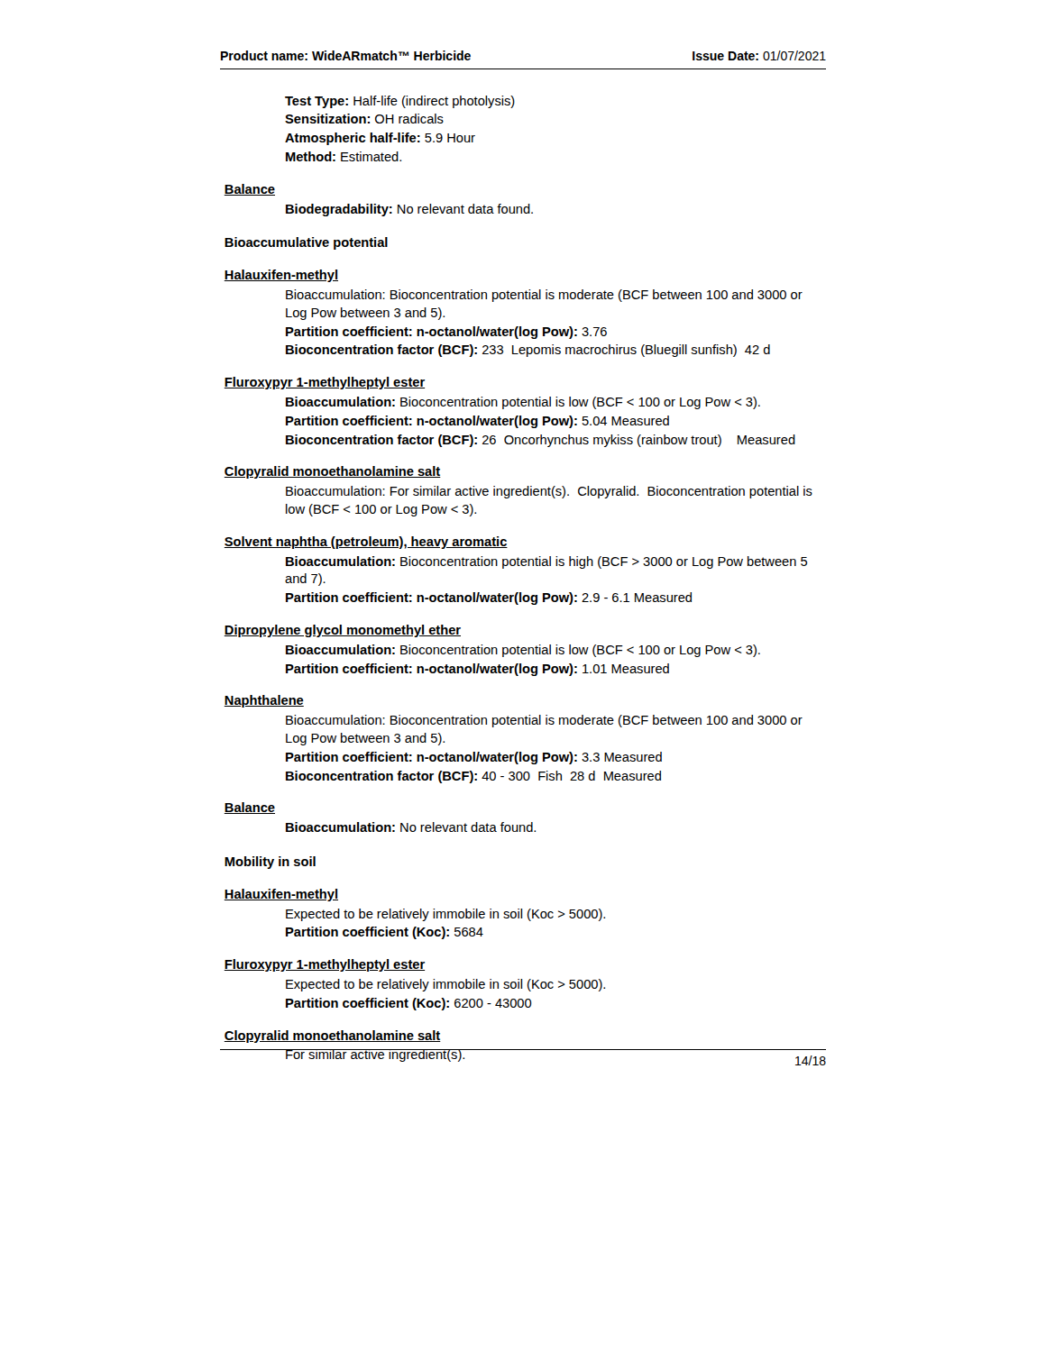Product name: WideARmatch™ Herbicide
Issue Date: 01/07/2021
Test Type: Half-life (indirect photolysis)
Sensitization: OH radicals
Atmospheric half-life: 5.9 Hour
Method: Estimated.
Balance
Biodegradability: No relevant data found.
Bioaccumulative potential
Halauxifen-methyl
Bioaccumulation: Bioconcentration potential is moderate (BCF between 100 and 3000 or Log Pow between 3 and 5).
Partition coefficient: n-octanol/water(log Pow): 3.76
Bioconcentration factor (BCF): 233 Lepomis macrochirus (Bluegill sunfish) 42 d
Fluroxypyr 1-methylheptyl ester
Bioaccumulation: Bioconcentration potential is low (BCF < 100 or Log Pow < 3).
Partition coefficient: n-octanol/water(log Pow): 5.04 Measured
Bioconcentration factor (BCF): 26 Oncorhynchus mykiss (rainbow trout) Measured
Clopyralid monoethanolamine salt
Bioaccumulation: For similar active ingredient(s). Clopyralid. Bioconcentration potential is low (BCF < 100 or Log Pow < 3).
Solvent naphtha (petroleum), heavy aromatic
Bioaccumulation: Bioconcentration potential is high (BCF > 3000 or Log Pow between 5 and 7).
Partition coefficient: n-octanol/water(log Pow): 2.9 - 6.1 Measured
Dipropylene glycol monomethyl ether
Bioaccumulation: Bioconcentration potential is low (BCF < 100 or Log Pow < 3).
Partition coefficient: n-octanol/water(log Pow): 1.01 Measured
Naphthalene
Bioaccumulation: Bioconcentration potential is moderate (BCF between 100 and 3000 or Log Pow between 3 and 5).
Partition coefficient: n-octanol/water(log Pow): 3.3 Measured
Bioconcentration factor (BCF): 40 - 300 Fish 28 d Measured
Balance
Bioaccumulation: No relevant data found.
Mobility in soil
Halauxifen-methyl
Expected to be relatively immobile in soil (Koc > 5000).
Partition coefficient (Koc): 5684
Fluroxypyr 1-methylheptyl ester
Expected to be relatively immobile in soil (Koc > 5000).
Partition coefficient (Koc): 6200 - 43000
Clopyralid monoethanolamine salt
For similar active ingredient(s).
14/18